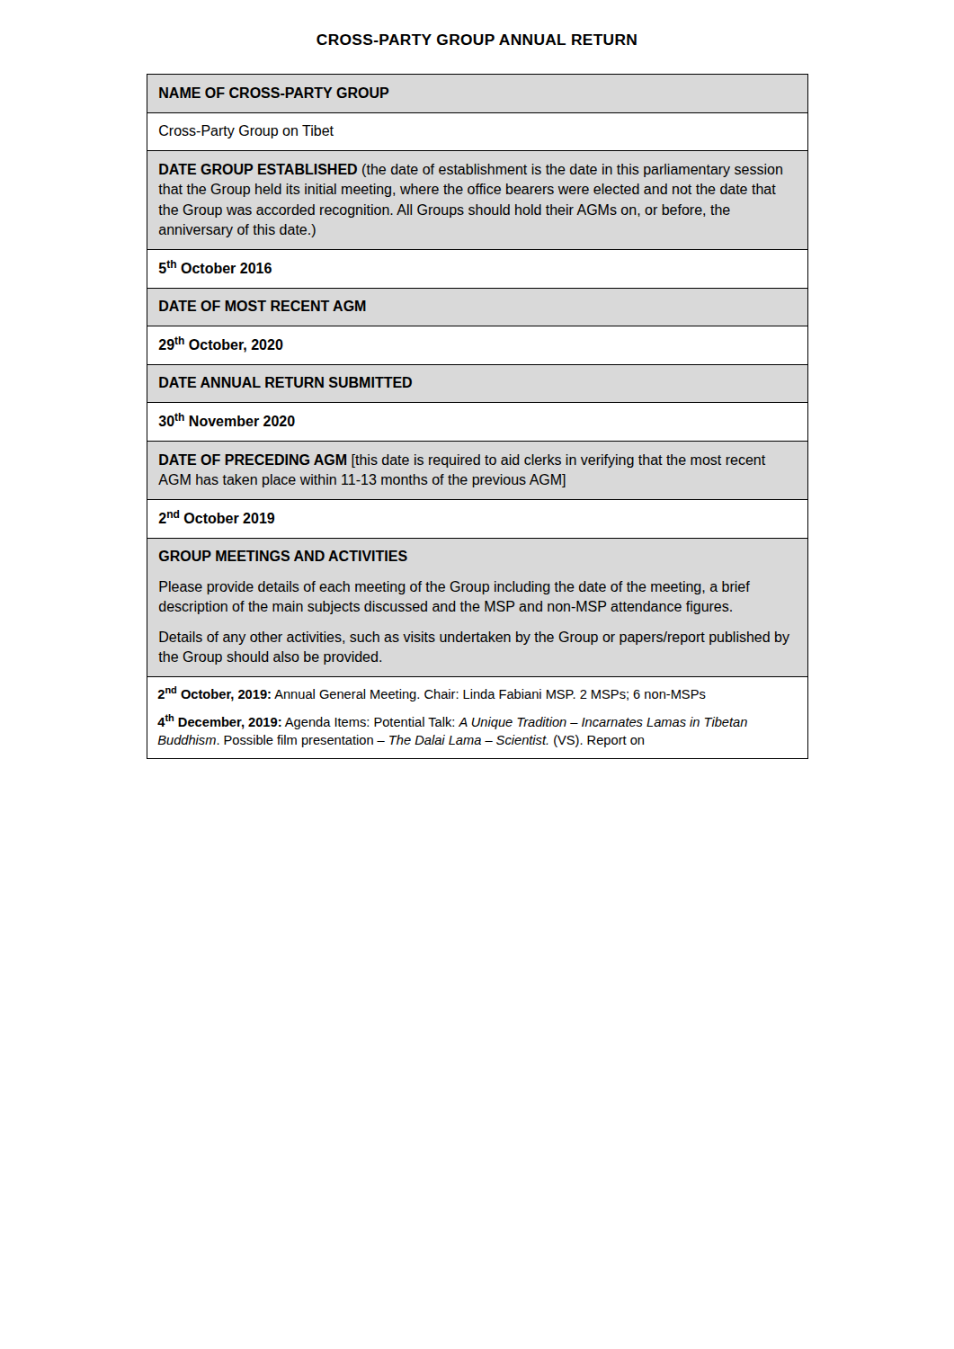CROSS-PARTY GROUP ANNUAL RETURN
| NAME OF CROSS-PARTY GROUP |
| Cross-Party Group on Tibet |
| DATE GROUP ESTABLISHED (the date of establishment is the date in this parliamentary session that the Group held its initial meeting, where the office bearers were elected and not the date that the Group was accorded recognition. All Groups should hold their AGMs on, or before, the anniversary of this date.) |
| 5 th October 2016 |
| DATE OF MOST RECENT AGM |
| 29 th October, 2020 |
| DATE ANNUAL RETURN SUBMITTED |
| 30 th November 2020 |
| DATE OF PRECEDING AGM [this date is required to aid clerks in verifying that the most recent AGM has taken place within 11-13 months of the previous AGM] |
| 2 nd October 2019 |
| GROUP MEETINGS AND ACTIVITIES Please provide details of each meeting of the Group including the date of the meeting, a brief description of the main subjects discussed and the MSP and non-MSP attendance figures. Details of any other activities, such as visits undertaken by the Group or papers/report published by the Group should also be provided. |
| 2 nd October, 2019: Annual General Meeting. Chair: Linda Fabiani MSP. 2 MSPs; 6 non-MSPs 4 th December, 2019: Agenda Items: Potential Talk: A Unique Tradition – Incarnates Lamas in Tibetan Buddhism . Possible film presentation – The Dalai Lama – Scientist. (VS). Report on |